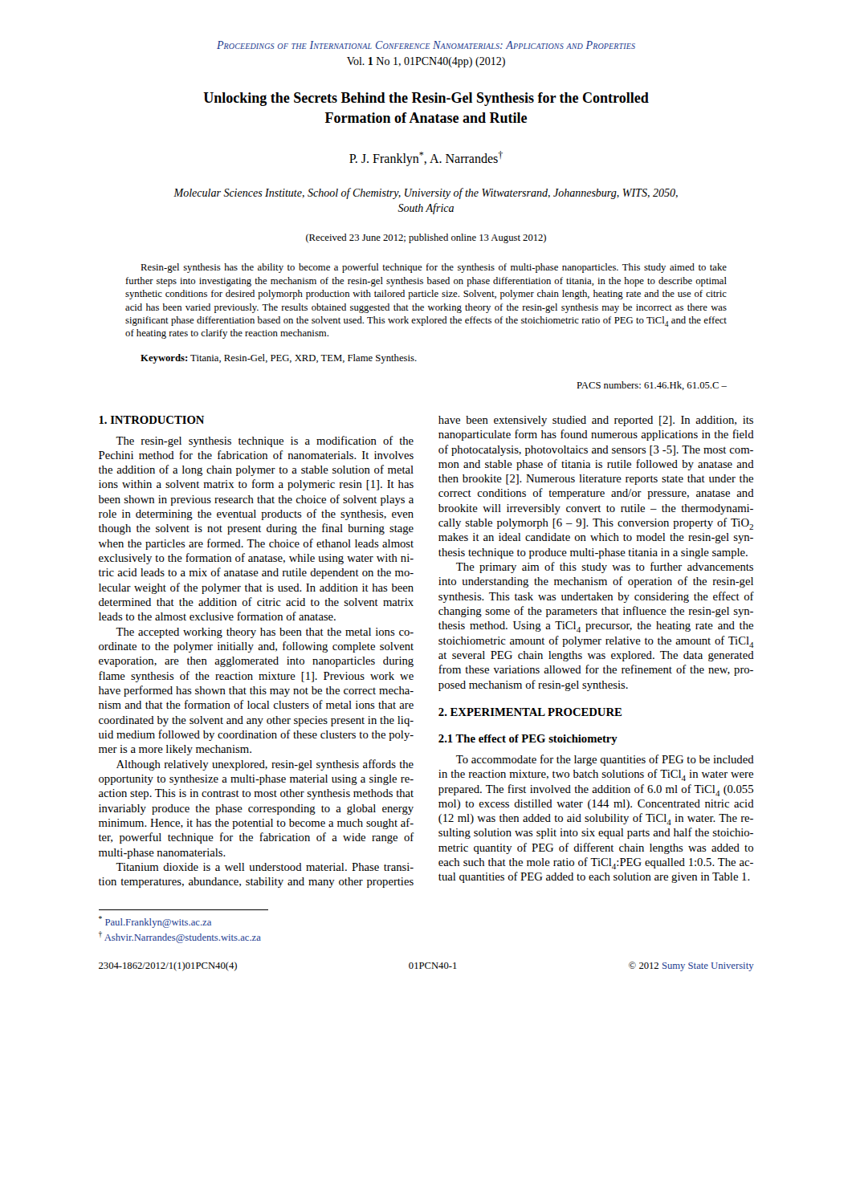Proceedings of the International Conference Nanomaterials: Applications and Properties
Vol. 1 No 1, 01PCN40(4pp) (2012)
Unlocking the Secrets Behind the Resin-Gel Synthesis for the Controlled
Formation of Anatase and Rutile
P. J. Franklyn*, A. Narrandes†
Molecular Sciences Institute, School of Chemistry, University of the Witwatersrand, Johannesburg, WITS, 2050,
South Africa
(Received 23 June 2012; published online 13 August 2012)
Resin-gel synthesis has the ability to become a powerful technique for the synthesis of multi-phase nanoparticles. This study aimed to take further steps into investigating the mechanism of the resin-gel synthesis based on phase differentiation of titania, in the hope to describe optimal synthetic conditions for desired polymorph production with tailored particle size. Solvent, polymer chain length, heating rate and the use of citric acid has been varied previously. The results obtained suggested that the working theory of the resin-gel synthesis may be incorrect as there was significant phase differentiation based on the solvent used. This work explored the effects of the stoichiometric ratio of PEG to TiCl4 and the effect of heating rates to clarify the reaction mechanism.
Keywords: Titania, Resin-Gel, PEG, XRD, TEM, Flame Synthesis.
PACS numbers: 61.46.Hk, 61.05.C –
1. Introduction
The resin-gel synthesis technique is a modification of the Pechini method for the fabrication of nanomaterials. It involves the addition of a long chain polymer to a stable solution of metal ions within a solvent matrix to form a polymeric resin [1]. It has been shown in previous research that the choice of solvent plays a role in determining the eventual products of the synthesis, even though the solvent is not present during the final burning stage when the particles are formed. The choice of ethanol leads almost exclusively to the formation of anatase, while using water with nitric acid leads to a mix of anatase and rutile dependent on the molecular weight of the polymer that is used. In addition it has been determined that the addition of citric acid to the solvent matrix leads to the almost exclusive formation of anatase.
The accepted working theory has been that the metal ions coordinate to the polymer initially and, following complete solvent evaporation, are then agglomerated into nanoparticles during flame synthesis of the reaction mixture [1]. Previous work we have performed has shown that this may not be the correct mechanism and that the formation of local clusters of metal ions that are coordinated by the solvent and any other species present in the liquid medium followed by coordination of these clusters to the polymer is a more likely mechanism.
Although relatively unexplored, resin-gel synthesis affords the opportunity to synthesize a multi-phase material using a single reaction step. This is in contrast to most other synthesis methods that invariably produce the phase corresponding to a global energy minimum. Hence, it has the potential to become a much sought after, powerful technique for the fabrication of a wide range of multi-phase nanomaterials.
Titanium dioxide is a well understood material. Phase transition temperatures, abundance, stability and many other properties have been extensively studied and reported [2]. In addition, its nanoparticulate form has found numerous applications in the field of photocatalysis, photovoltaics and sensors [3 -5]. The most common and stable phase of titania is rutile followed by anatase and then brookite [2]. Numerous literature reports state that under the correct conditions of temperature and/or pressure, anatase and brookite will irreversibly convert to rutile – the thermodynamically stable polymorph [6 – 9]. This conversion property of TiO2 makes it an ideal candidate on which to model the resin-gel synthesis technique to produce multi-phase titania in a single sample.
The primary aim of this study was to further advancements into understanding the mechanism of operation of the resin-gel synthesis. This task was undertaken by considering the effect of changing some of the parameters that influence the resin-gel synthesis method. Using a TiCl4 precursor, the heating rate and the stoichiometric amount of polymer relative to the amount of TiCl4 at several PEG chain lengths was explored. The data generated from these variations allowed for the refinement of the new, proposed mechanism of resin-gel synthesis.
2. Experimental Procedure
2.1 The effect of PEG stoichiometry
To accommodate for the large quantities of PEG to be included in the reaction mixture, two batch solutions of TiCl4 in water were prepared. The first involved the addition of 6.0 ml of TiCl4 (0.055 mol) to excess distilled water (144 ml). Concentrated nitric acid (12 ml) was then added to aid solubility of TiCl4 in water. The resulting solution was split into six equal parts and half the stoichiometric quantity of PEG of different chain lengths was added to each such that the mole ratio of TiCl4:PEG equalled 1:0.5. The actual quantities of PEG added to each solution are given in Table 1.
* Paul.Franklyn@wits.ac.za
† Ashvir.Narrandes@students.wits.ac.za
2304-1862/2012/1(1)01PCN40(4)
01PCN40-1
© 2012 Sumy State University